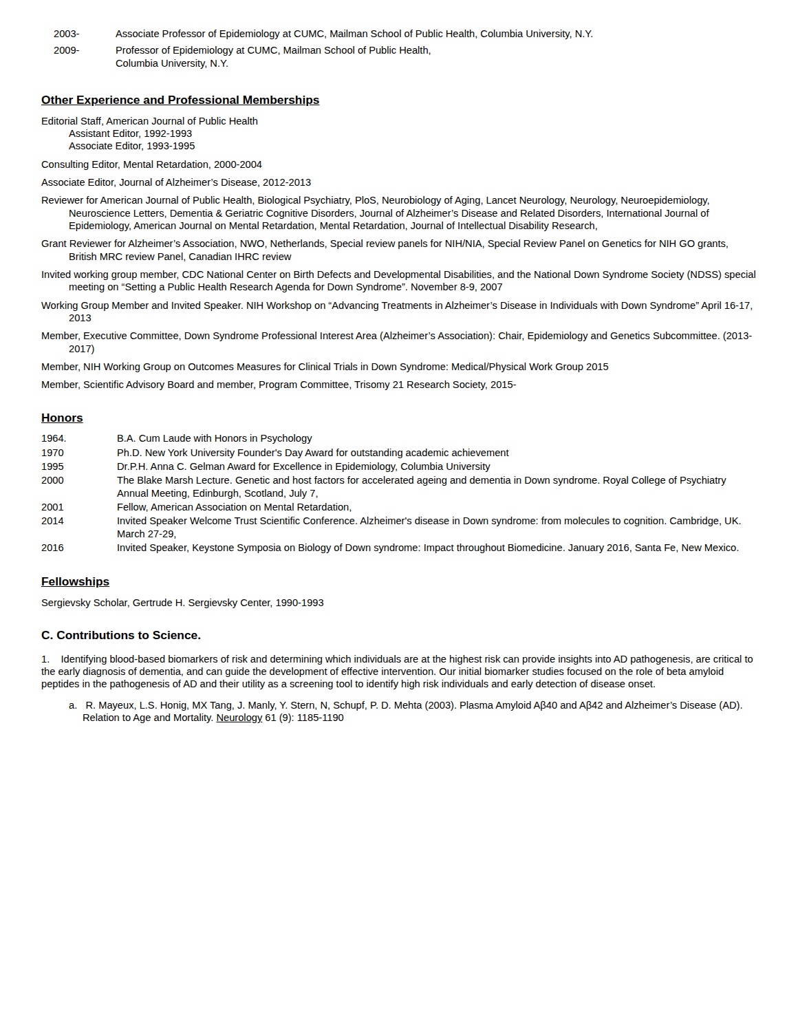| 2003- | Associate Professor of Epidemiology at CUMC, Mailman School of Public Health, Columbia University, N.Y. |
| 2009- | Professor of Epidemiology at CUMC, Mailman School of Public Health, Columbia University, N.Y. |
Other Experience and Professional Memberships
Editorial Staff, American Journal of Public Health
Assistant Editor, 1992-1993
Associate Editor, 1993-1995
Consulting Editor, Mental Retardation, 2000-2004
Associate Editor, Journal of Alzheimer’s Disease, 2012-2013
Reviewer for American Journal of Public Health, Biological Psychiatry, PloS, Neurobiology of Aging, Lancet Neurology, Neurology, Neuroepidemiology, Neuroscience Letters, Dementia & Geriatric Cognitive Disorders, Journal of Alzheimer’s Disease and Related Disorders, International Journal of Epidemiology, American Journal on Mental Retardation, Mental Retardation, Journal of Intellectual Disability Research,
Grant Reviewer for Alzheimer’s Association, NWO, Netherlands, Special review panels for NIH/NIA, Special Review Panel on Genetics for NIH GO grants, British MRC review Panel, Canadian IHRC review
Invited working group member, CDC National Center on Birth Defects and Developmental Disabilities, and the National Down Syndrome Society (NDSS) special meeting on “Setting a Public Health Research Agenda for Down Syndrome”. November 8-9, 2007
Working Group Member and Invited Speaker. NIH Workshop on “Advancing Treatments in Alzheimer’s Disease in Individuals with Down Syndrome” April 16-17, 2013
Member, Executive Committee, Down Syndrome Professional Interest Area (Alzheimer’s Association): Chair, Epidemiology and Genetics Subcommittee. (2013-2017)
Member, NIH Working Group on Outcomes Measures for Clinical Trials in Down Syndrome: Medical/Physical Work Group 2015
Member, Scientific Advisory Board and member, Program Committee, Trisomy 21 Research Society, 2015-
Honors
| 1964. | B.A. Cum Laude with Honors in Psychology |
| 1970 | Ph.D. New York University Founder's Day Award for outstanding academic achievement |
| 1995 | Dr.P.H. Anna C. Gelman Award for Excellence in Epidemiology, Columbia University |
| 2000 | The Blake Marsh Lecture. Genetic and host factors for accelerated ageing and dementia in Down syndrome. Royal College of Psychiatry Annual Meeting, Edinburgh, Scotland, July 7, |
| 2001 | Fellow, American Association on Mental Retardation, |
| 2014 | Invited Speaker Welcome Trust Scientific Conference. Alzheimer's disease in Down syndrome: from molecules to cognition. Cambridge, UK. March 27-29, |
| 2016 | Invited Speaker, Keystone Symposia on Biology of Down syndrome: Impact throughout Biomedicine. January 2016, Santa Fe, New Mexico. |
Fellowships
Sergievsky Scholar, Gertrude H. Sergievsky Center, 1990-1993
C. Contributions to Science.
1. Identifying blood-based biomarkers of risk and determining which individuals are at the highest risk can provide insights into AD pathogenesis, are critical to the early diagnosis of dementia, and can guide the development of effective intervention. Our initial biomarker studies focused on the role of beta amyloid peptides in the pathogenesis of AD and their utility as a screening tool to identify high risk individuals and early detection of disease onset.
a. R. Mayeux, L.S. Honig, MX Tang, J. Manly, Y. Stern, N, Schupf, P. D. Mehta (2003). Plasma Amyloid Aβ40 and Aβ42 and Alzheimer’s Disease (AD). Relation to Age and Mortality. Neurology 61 (9): 1185-1190